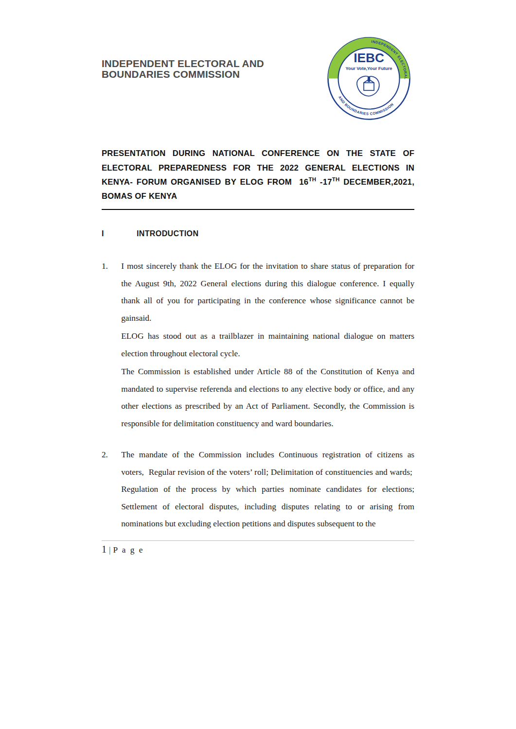INDEPENDENT ELECTORAL AND BOUNDARIES COMMISSION
IEBC Your Vote,Your Future INDEPENDENT ELECTORAL AND BOUNDARIES COMMISSION
PRESENTATION DURING NATIONAL CONFERENCE ON THE STATE OF ELECTORAL PREPAREDNESS FOR THE 2022 GENERAL ELECTIONS IN KENYA- FORUM ORGANISED BY ELOG FROM 16TH -17TH DECEMBER,2021, BOMAS OF KENYA
IINTRODUCTION
I most sincerely thank the ELOG for the invitation to share status of preparation for the August 9th, 2022 General elections during this dialogue conference. I equally thank all of you for participating in the conference whose significance cannot be gainsaid.
ELOG has stood out as a trailblazer in maintaining national dialogue on matters election throughout electoral cycle.
The Commission is established under Article 88 of the Constitution of Kenya and mandated to supervise referenda and elections to any elective body or office, and any other elections as prescribed by an Act of Parliament. Secondly, the Commission is responsible for delimitation constituency and ward boundaries.
The mandate of the Commission includes Continuous registration of citizens as voters, Regular revision of the voters’ roll; Delimitation of constituencies and wards; Regulation of the process by which parties nominate candidates for elections; Settlement of electoral disputes, including disputes relating to or arising from nominations but excluding election petitions and disputes subsequent to the
1|P a g e